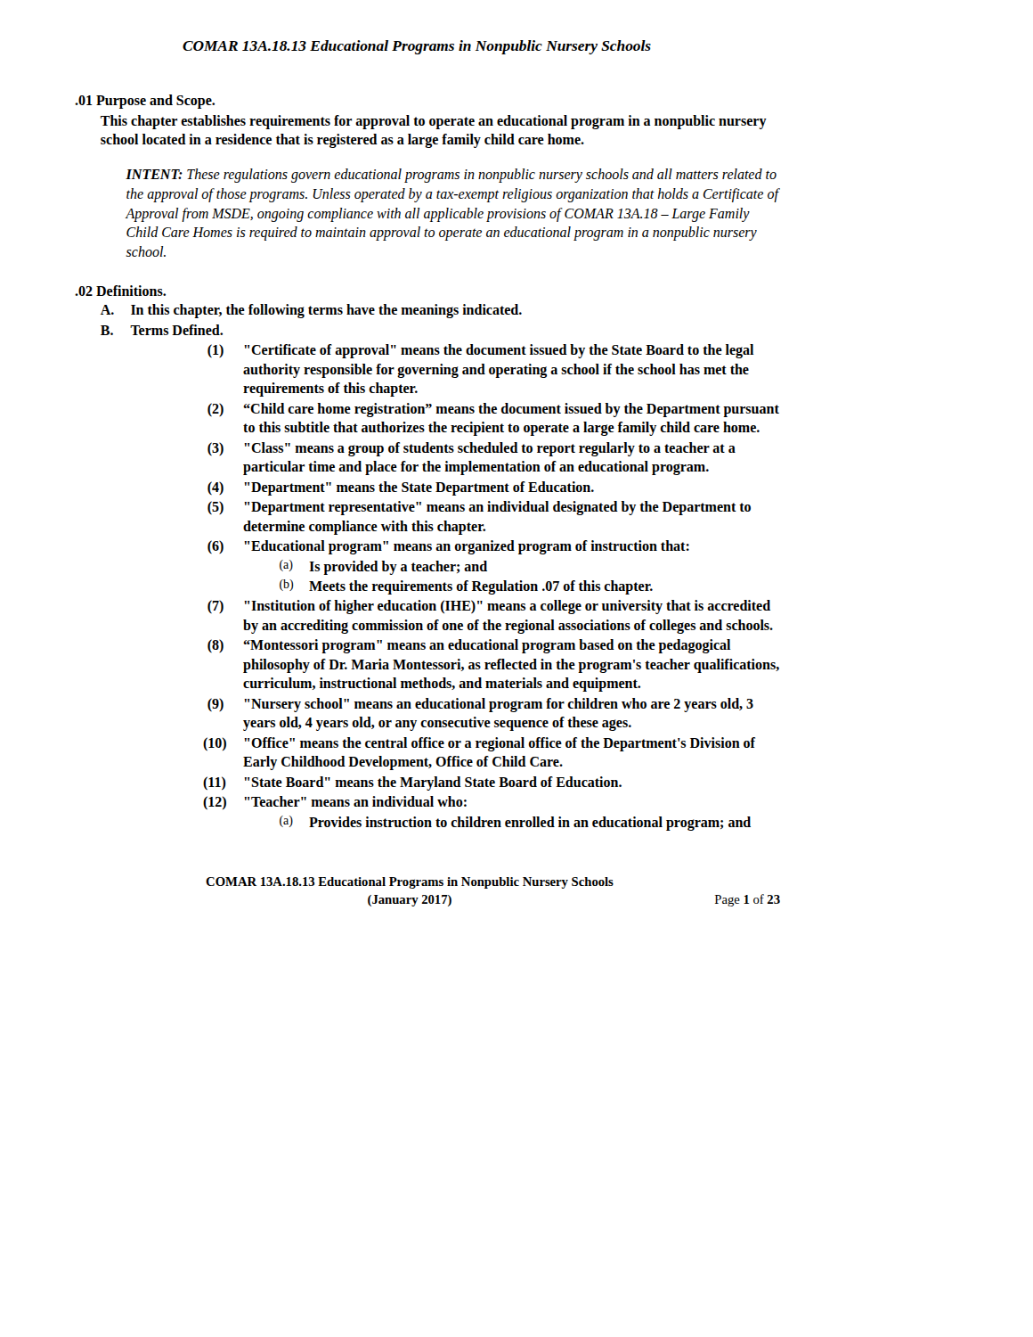COMAR 13A.18.13 Educational Programs in Nonpublic Nursery Schools
.01 Purpose and Scope.
This chapter establishes requirements for approval to operate an educational program in a nonpublic nursery school located in a residence that is registered as a large family child care home.
INTENT: These regulations govern educational programs in nonpublic nursery schools and all matters related to the approval of those programs. Unless operated by a tax-exempt religious organization that holds a Certificate of Approval from MSDE, ongoing compliance with all applicable provisions of COMAR 13A.18 – Large Family Child Care Homes is required to maintain approval to operate an educational program in a nonpublic nursery school.
.02 Definitions.
A. In this chapter, the following terms have the meanings indicated.
B. Terms Defined.
(1)"Certificate of approval" means the document issued by the State Board to the legal authority responsible for governing and operating a school if the school has met the requirements of this chapter.
(2)“Child care home registration” means the document issued by the Department pursuant to this subtitle that authorizes the recipient to operate a large family child care home.
(3)"Class" means a group of students scheduled to report regularly to a teacher at a particular time and place for the implementation of an educational program.
(4)"Department" means the State Department of Education.
(5)"Department representative" means an individual designated by the Department to determine compliance with this chapter.
(6)"Educational program" means an organized program of instruction that:
(a) Is provided by a teacher; and
(b) Meets the requirements of Regulation .07 of this chapter.
(7)"Institution of higher education (IHE)" means a college or university that is accredited by an accrediting commission of one of the regional associations of colleges and schools.
(8)“Montessori program" means an educational program based on the pedagogical philosophy of Dr. Maria Montessori, as reflected in the program's teacher qualifications, curriculum, instructional methods, and materials and equipment.
(9)"Nursery school" means an educational program for children who are 2 years old, 3 years old, 4 years old, or any consecutive sequence of these ages.
(10)"Office" means the central office or a regional office of the Department's Division of Early Childhood Development, Office of Child Care.
(11)"State Board" means the Maryland State Board of Education.
(12)"Teacher" means an individual who:
(a) Provides instruction to children enrolled in an educational program; and
COMAR 13A.18.13 Educational Programs in Nonpublic Nursery Schools
(January 2017)
Page 1 of 23